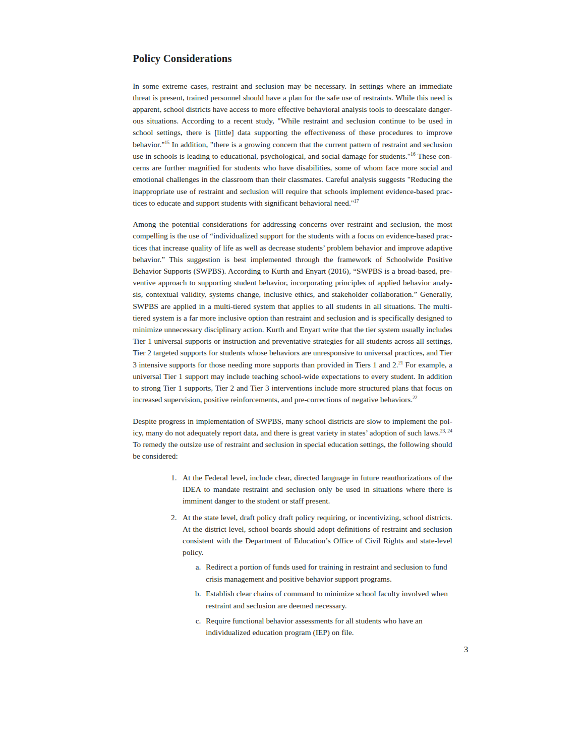Policy Considerations
In some extreme cases, restraint and seclusion may be necessary. In settings where an immediate threat is present, trained personnel should have a plan for the safe use of restraints. While this need is apparent, school districts have access to more effective behavioral analysis tools to deescalate dangerous situations. According to a recent study, "While restraint and seclusion continue to be used in school settings, there is [little] data supporting the effectiveness of these procedures to improve behavior."15 In addition, "there is a growing concern that the current pattern of restraint and seclusion use in schools is leading to educational, psychological, and social damage for students."16 These concerns are further magnified for students who have disabilities, some of whom face more social and emotional challenges in the classroom than their classmates. Careful analysis suggests "Reducing the inappropriate use of restraint and seclusion will require that schools implement evidence-based practices to educate and support students with significant behavioral need."17
Among the potential considerations for addressing concerns over restraint and seclusion, the most compelling is the use of “individualized support for the students with a focus on evidence-based practices that increase quality of life as well as decrease students’ problem behavior and improve adaptive behavior.” This suggestion is best implemented through the framework of Schoolwide Positive Behavior Supports (SWPBS). According to Kurth and Enyart (2016), “SWPBS is a broad-based, preventive approach to supporting student behavior, incorporating principles of applied behavior analysis, contextual validity, systems change, inclusive ethics, and stakeholder collaboration.” Generally, SWPBS are applied in a multi-tiered system that applies to all students in all situations. The multi-tiered system is a far more inclusive option than restraint and seclusion and is specifically designed to minimize unnecessary disciplinary action. Kurth and Enyart write that the tier system usually includes Tier 1 universal supports or instruction and preventative strategies for all students across all settings, Tier 2 targeted supports for students whose behaviors are unresponsive to universal practices, and Tier 3 intensive supports for those needing more supports than provided in Tiers 1 and 2.21 For example, a universal Tier 1 support may include teaching school-wide expectations to every student. In addition to strong Tier 1 supports, Tier 2 and Tier 3 interventions include more structured plans that focus on increased supervision, positive reinforcements, and pre-corrections of negative behaviors.22
Despite progress in implementation of SWPBS, many school districts are slow to implement the policy, many do not adequately report data, and there is great variety in states’ adoption of such laws.23, 24 To remedy the outsize use of restraint and seclusion in special education settings, the following should be considered:
At the Federal level, include clear, directed language in future reauthorizations of the IDEA to mandate restraint and seclusion only be used in situations where there is imminent danger to the student or staff present.
At the state level, draft policy draft policy requiring, or incentivizing, school districts. At the district level, school boards should adopt definitions of restraint and seclusion consistent with the Department of Education’s Office of Civil Rights and state-level policy.
Redirect a portion of funds used for training in restraint and seclusion to fund crisis management and positive behavior support programs.
Establish clear chains of command to minimize school faculty involved when restraint and seclusion are deemed necessary.
Require functional behavior assessments for all students who have an individualized education program (IEP) on file.
3